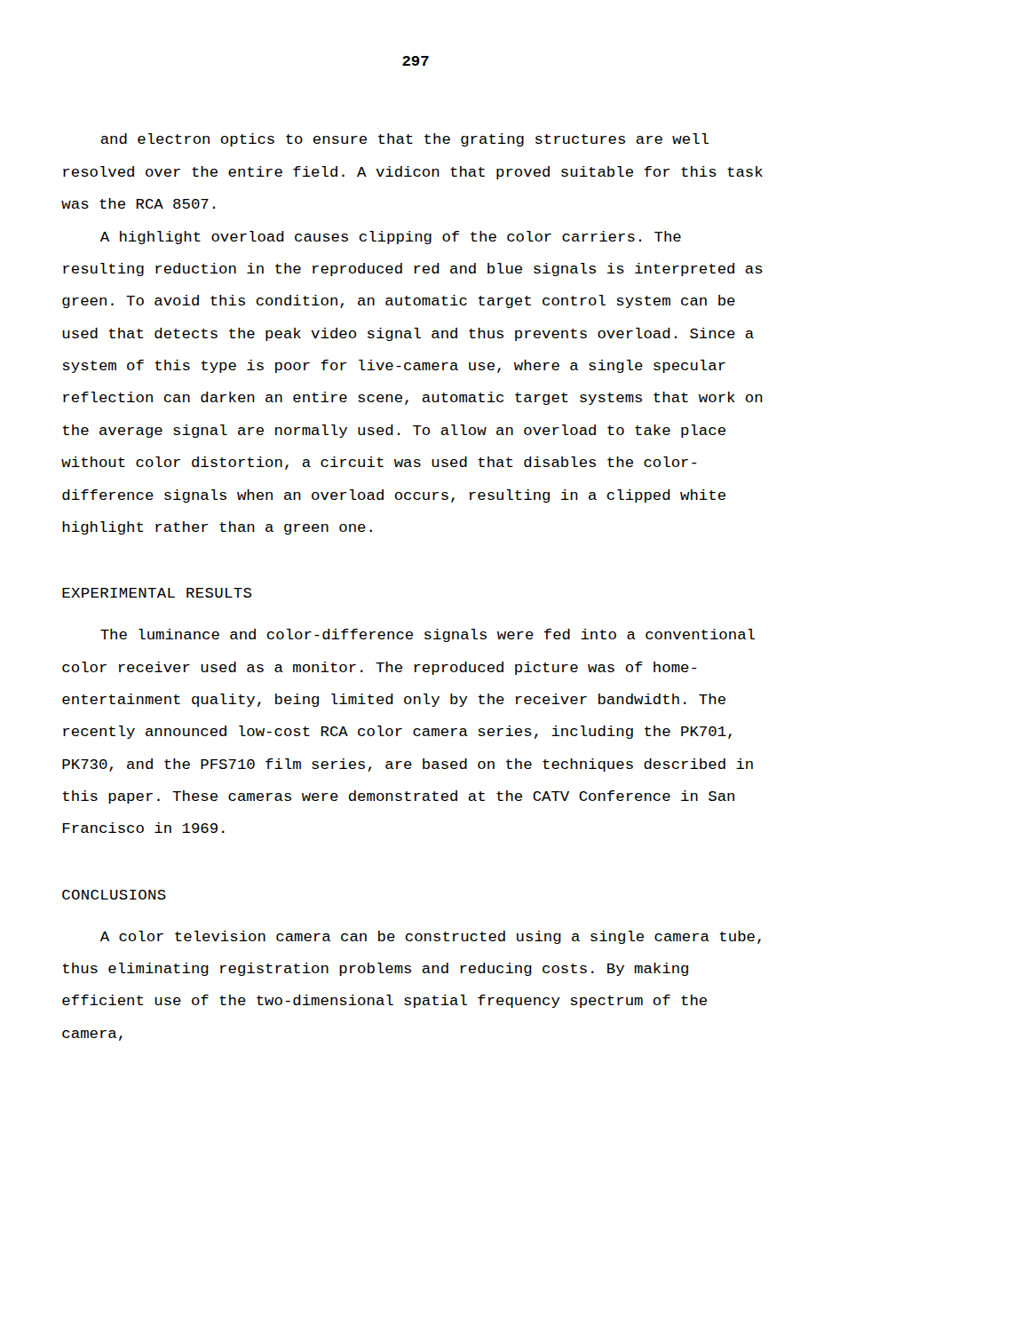297
and electron optics to ensure that the grating structures are well resolved over the entire field. A vidicon that proved suitable for this task was the RCA 8507.
A highlight overload causes clipping of the color carriers. The resulting reduction in the reproduced red and blue signals is interpreted as green. To avoid this condition, an automatic target control system can be used that detects the peak video signal and thus prevents overload. Since a system of this type is poor for live-camera use, where a single specular reflection can darken an entire scene, automatic target systems that work on the average signal are normally used. To allow an overload to take place without color distortion, a circuit was used that disables the color-difference signals when an overload occurs, resulting in a clipped white highlight rather than a green one.
EXPERIMENTAL RESULTS
The luminance and color-difference signals were fed into a conventional color receiver used as a monitor. The reproduced picture was of home-entertainment quality, being limited only by the receiver bandwidth. The recently announced low-cost RCA color camera series, including the PK701, PK730, and the PFS710 film series, are based on the techniques described in this paper. These cameras were demonstrated at the CATV Conference in San Francisco in 1969.
CONCLUSIONS
A color television camera can be constructed using a single camera tube, thus eliminating registration problems and reducing costs. By making efficient use of the two-dimensional spatial frequency spectrum of the camera,